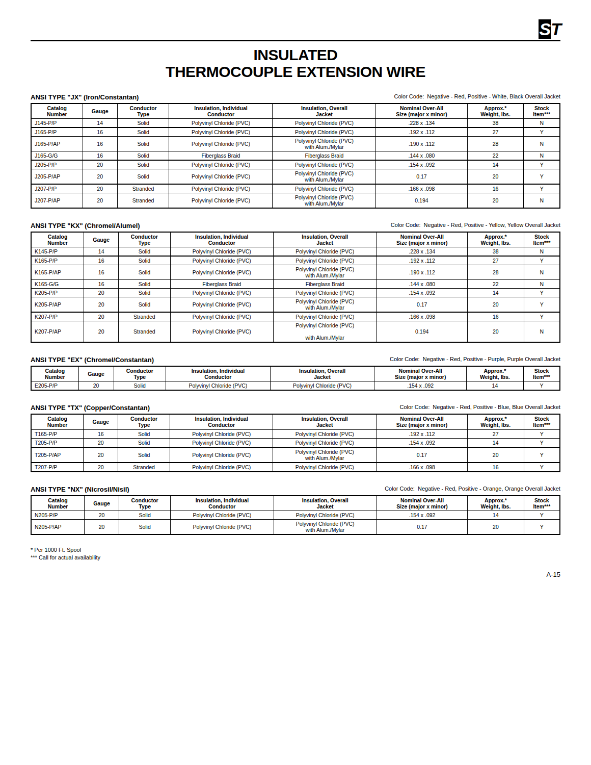ST
INSULATEDTHERMOCOUPLE EXTENSION WIRE
ANSI TYPE "JX" (Iron/Constantan) Color Code: Negative - Red, Positive - White, Black Overall Jacket
| Catalog Number | Gauge | Conductor Type | Insulation, Individual Conductor | Insulation, Overall Jacket | Nominal Over-All Size (major x minor) | Approx.* Weight, lbs. | Stock Item*** |
| --- | --- | --- | --- | --- | --- | --- | --- |
| J145-P/P | 14 | Solid | Polyvinyl Chloride (PVC) | Polyvinyl Chloride (PVC) | .228 x .134 | 38 | N |
| J165-P/P | 16 | Solid | Polyvinyl Chloride (PVC) | Polyvinyl Chloride (PVC) | .192 x .112 | 27 | Y |
| J165-P/AP | 16 | Solid | Polyvinyl Chloride (PVC) | Polyvinyl Chloride (PVC) with Alum./Mylar | .190 x .112 | 28 | N |
| J165-G/G | 16 | Solid | Fiberglass Braid | Fiberglass Braid | .144 x .080 | 22 | N |
| J205-P/P | 20 | Solid | Polyvinyl Chloride (PVC) | Polyvinyl Chloride (PVC) | .154 x .092 | 14 | Y |
| J205-P/AP | 20 | Solid | Polyvinyl Chloride (PVC) | Polyvinyl Chloride (PVC) with Alum./Mylar | 0.17 | 20 | Y |
| J207-P/P | 20 | Stranded | Polyvinyl Chloride (PVC) | Polyvinyl Chloride (PVC) | .166 x .098 | 16 | Y |
| J207-P/AP | 20 | Stranded | Polyvinyl Chloride (PVC) | Polyvinyl Chloride (PVC) with Alum./Mylar | 0.194 | 20 | N |
ANSI TYPE "KX" (Chromel/Alumel) Color Code: Negative - Red, Positive - Yellow, Yellow Overall Jacket
| Catalog Number | Gauge | Conductor Type | Insulation, Individual Conductor | Insulation, Overall Jacket | Nominal Over-All Size (major x minor) | Approx.* Weight, lbs. | Stock Item*** |
| --- | --- | --- | --- | --- | --- | --- | --- |
| K145-P/P | 14 | Solid | Polyvinyl Chloride (PVC) | Polyvinyl Chloride (PVC) | .228 x .134 | 38 | N |
| K165-P/P | 16 | Solid | Polyvinyl Chloride (PVC) | Polyvinyl Chloride (PVC) | .192 x .112 | 27 | Y |
| K165-P/AP | 16 | Solid | Polyvinyl Chloride (PVC) | Polyvinyl Chloride (PVC) with Alum./Mylar | .190 x .112 | 28 | N |
| K165-G/G | 16 | Solid | Fiberglass Braid | Fiberglass Braid | .144 x .080 | 22 | N |
| K205-P/P | 20 | Solid | Polyvinyl Chloride (PVC) | Polyvinyl Chloride (PVC) | .154 x .092 | 14 | Y |
| K205-P/AP | 20 | Solid | Polyvinyl Chloride (PVC) | Polyvinyl Chloride (PVC) with Alum./Mylar | 0.17 | 20 | Y |
| K207-P/P | 20 | Stranded | Polyvinyl Chloride (PVC) | Polyvinyl Chloride (PVC) | .166 x .098 | 16 | Y |
| K207-P/AP | 20 | Stranded | Polyvinyl Chloride (PVC) | Polyvinyl Chloride (PVC) with Alum./Mylar | 0.194 | 20 | N |
ANSI TYPE "EX" (Chromel/Constantan) Color Code: Negative - Red, Positive - Purple, Purple Overall Jacket
| Catalog Number | Gauge | Conductor Type | Insulation, Individual Conductor | Insulation, Overall Jacket | Nominal Over-All Size (major x minor) | Approx.* Weight, lbs. | Stock Item*** |
| --- | --- | --- | --- | --- | --- | --- | --- |
| E205-P/P | 20 | Solid | Polyvinyl Chloride (PVC) | Polyvinyl Chloride (PVC) | .154 x .092 | 14 | Y |
ANSI TYPE "TX" (Copper/Constantan) Color Code: Negative - Red, Positive - Blue, Blue Overall Jacket
| Catalog Number | Gauge | Conductor Type | Insulation, Individual Conductor | Insulation, Overall Jacket | Nominal Over-All Size (major x minor) | Approx.* Weight, lbs. | Stock Item*** |
| --- | --- | --- | --- | --- | --- | --- | --- |
| T165-P/P | 16 | Solid | Polyvinyl Chloride (PVC) | Polyvinyl Chloride (PVC) | .192 x .112 | 27 | Y |
| T205-P/P | 20 | Solid | Polyvinyl Chloride (PVC) | Polyvinyl Chloride (PVC) | .154 x .092 | 14 | Y |
| T205-P/AP | 20 | Solid | Polyvinyl Chloride (PVC) | Polyvinyl Chloride (PVC) with Alum./Mylar | 0.17 | 20 | Y |
| T207-P/P | 20 | Stranded | Polyvinyl Chloride (PVC) | Polyvinyl Chloride (PVC) | .166 x .098 | 16 | Y |
ANSI TYPE "NX" (Nicrosil/Nisil) Color Code: Negative - Red, Positive - Orange, Orange Overall Jacket
| Catalog Number | Gauge | Conductor Type | Insulation, Individual Conductor | Insulation, Overall Jacket | Nominal Over-All Size (major x minor) | Approx.* Weight, lbs. | Stock Item*** |
| --- | --- | --- | --- | --- | --- | --- | --- |
| N205-P/P | 20 | Solid | Polyvinyl Chloride (PVC) | Polyvinyl Chloride (PVC) | .154 x .092 | 14 | Y |
| N205-P/AP | 20 | Solid | Polyvinyl Chloride (PVC) | Polyvinyl Chloride (PVC) with Alum./Mylar | 0.17 | 20 | Y |
* Per 1000 Ft. Spool
*** Call for actual availability
A-15